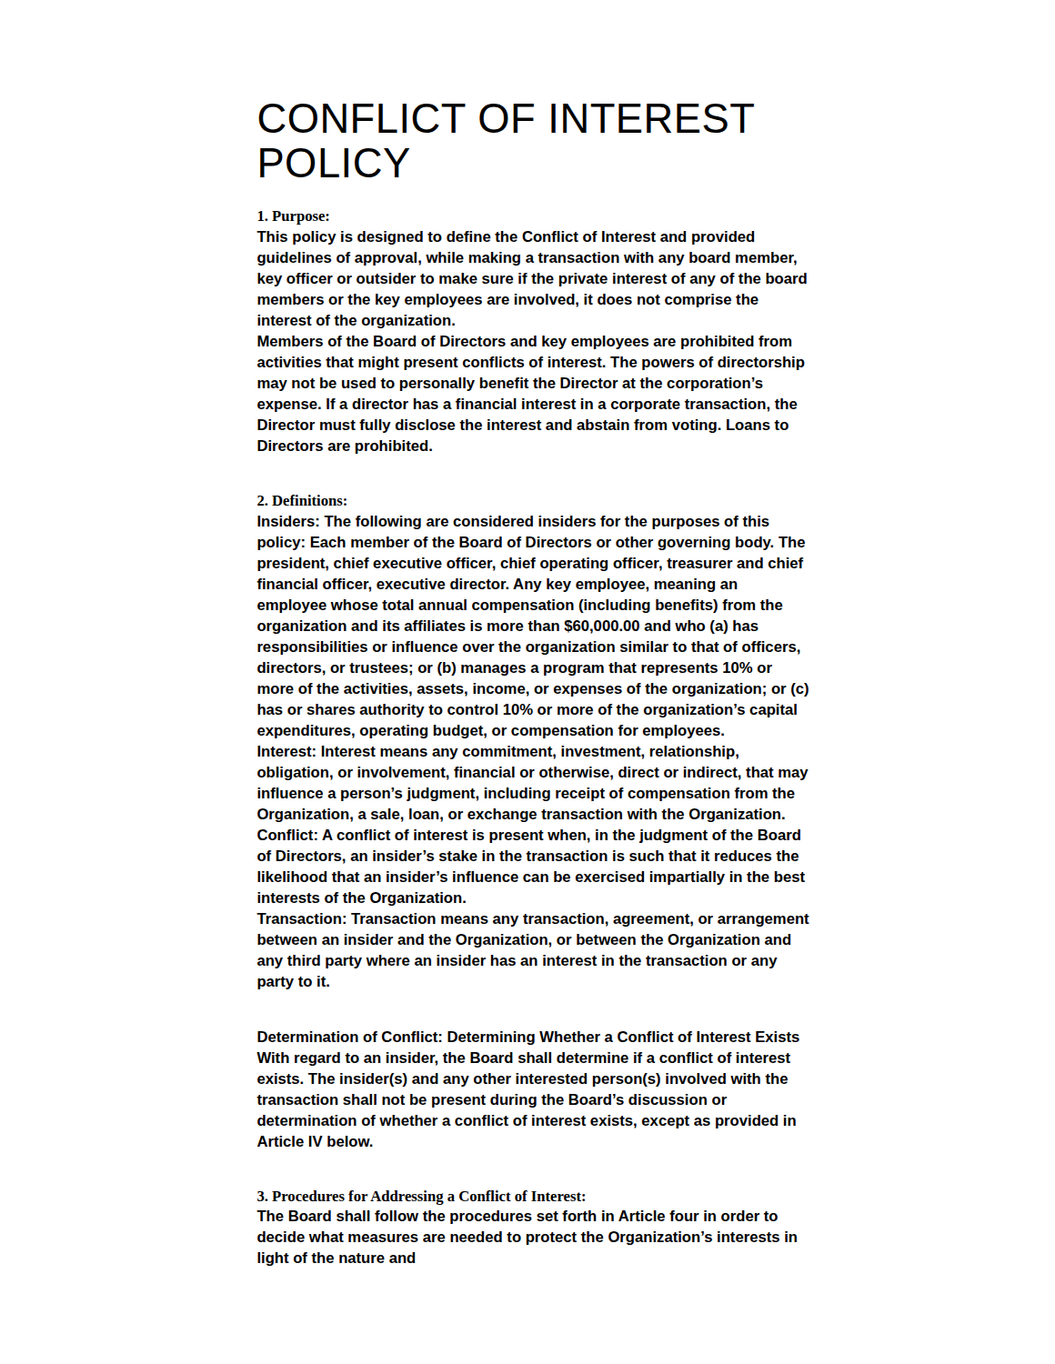CONFLICT OF INTEREST POLICY
1. Purpose:
This policy is designed to define the Conflict of Interest and provided guidelines of approval, while making a transaction with any board member, key officer or outsider to make sure if the private interest of any of the board members or the key employees are involved, it does not comprise the interest of the organization.
Members of the Board of Directors and key employees are prohibited from activities that might present conflicts of interest. The powers of directorship may not be used to personally benefit the Director at the corporation’s expense. If a director has a financial interest in a corporate transaction, the Director must fully disclose the interest and abstain from voting. Loans to Directors are prohibited.
2. Definitions:
Insiders: The following are considered insiders for the purposes of this policy: Each member of the Board of Directors or other governing body. The president, chief executive officer, chief operating officer, treasurer and chief financial officer, executive director. Any key employee, meaning an employee whose total annual compensation (including benefits) from the organization and its affiliates is more than $60,000.00 and who (a) has responsibilities or influence over the organization similar to that of officers, directors, or trustees; or (b) manages a program that represents 10% or more of the activities, assets, income, or expenses of the organization; or (c) has or shares authority to control 10% or more of the organization’s capital expenditures, operating budget, or compensation for employees.
Interest: Interest means any commitment, investment, relationship, obligation, or involvement, financial or otherwise, direct or indirect, that may influence a person’s judgment, including receipt of compensation from the Organization, a sale, loan, or exchange transaction with the Organization.
Conflict: A conflict of interest is present when, in the judgment of the Board of Directors, an insider’s stake in the transaction is such that it reduces the likelihood that an insider’s influence can be exercised impartially in the best interests of the Organization.
Transaction: Transaction means any transaction, agreement, or arrangement between an insider and the Organization, or between the Organization and any third party where an insider has an interest in the transaction or any party to it.
Determination of Conflict: Determining Whether a Conflict of Interest Exists With regard to an insider, the Board shall determine if a conflict of interest exists. The insider(s) and any other interested person(s) involved with the transaction shall not be present during the Board’s discussion or determination of whether a conflict of interest exists, except as provided in Article IV below.
3. Procedures for Addressing a Conflict of Interest:
The Board shall follow the procedures set forth in Article four in order to decide what measures are needed to protect the Organization’s interests in light of the nature and